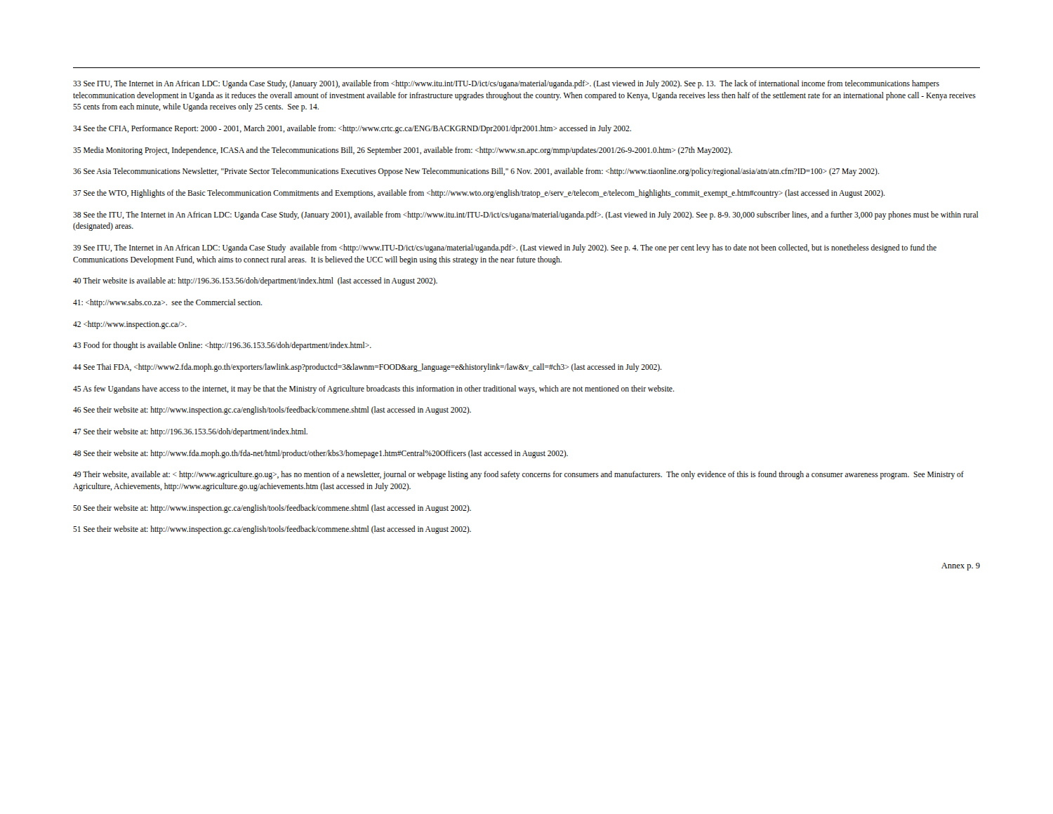33 See ITU, The Internet in An African LDC: Uganda Case Study, (January 2001), available from <http://www.itu.int/ITU-D/ict/cs/ugana/material/uganda.pdf>. (Last viewed in July 2002). See p. 13. The lack of international income from telecommunications hampers telecommunication development in Uganda as it reduces the overall amount of investment available for infrastructure upgrades throughout the country. When compared to Kenya, Uganda receives less then half of the settlement rate for an international phone call - Kenya receives 55 cents from each minute, while Uganda receives only 25 cents. See p. 14.
34 See the CFIA, Performance Report: 2000 - 2001, March 2001, available from: <http://www.crtc.gc.ca/ENG/BACKGRND/Dpr2001/dpr2001.htm> accessed in July 2002.
35 Media Monitoring Project, Independence, ICASA and the Telecommunications Bill, 26 September 2001, available from: <http://www.sn.apc.org/mmp/updates/2001/26-9-2001.0.htm> (27th May2002).
36 See Asia Telecommunications Newsletter, "Private Sector Telecommunications Executives Oppose New Telecommunications Bill," 6 Nov. 2001, available from: <http://www.tiaonline.org/policy/regional/asia/atn/atn.cfm?ID=100> (27 May 2002).
37 See the WTO, Highlights of the Basic Telecommunication Commitments and Exemptions, available from <http://www.wto.org/english/tratop_e/serv_e/telecom_e/telecom_highlights_commit_exempt_e.htm#country> (last accessed in August 2002).
38 See the ITU, The Internet in An African LDC: Uganda Case Study, (January 2001), available from <http://www.itu.int/ITU-D/ict/cs/ugana/material/uganda.pdf>. (Last viewed in July 2002). See p. 8-9. 30,000 subscriber lines, and a further 3,000 pay phones must be within rural (designated) areas.
39 See ITU, The Internet in An African LDC: Uganda Case Study available from <http://www.ITU-D/ict/cs/ugana/material/uganda.pdf>. (Last viewed in July 2002). See p. 4. The one per cent levy has to date not been collected, but is nonetheless designed to fund the Communications Development Fund, which aims to connect rural areas. It is believed the UCC will begin using this strategy in the near future though.
40 Their website is available at: http://196.36.153.56/doh/department/index.html (last accessed in August 2002).
41: <http://www.sabs.co.za>. see the Commercial section.
42 <http://www.inspection.gc.ca/>.
43 Food for thought is available Online: <http://196.36.153.56/doh/department/index.html>.
44 See Thai FDA, <http://www2.fda.moph.go.th/exporters/lawlink.asp?productcd=3&lawnm=FOOD&arg_language=e&historylink=/law&v_call=#ch3> (last accessed in July 2002).
45 As few Ugandans have access to the internet, it may be that the Ministry of Agriculture broadcasts this information in other traditional ways, which are not mentioned on their website.
46 See their website at: http://www.inspection.gc.ca/english/tools/feedback/commene.shtml (last accessed in August 2002).
47 See their website at: http://196.36.153.56/doh/department/index.html.
48 See their website at: http://www.fda.moph.go.th/fda-net/html/product/other/kbs3/homepage1.htm#Central%20Officers (last accessed in August 2002).
49 Their website, available at: < http://www.agriculture.go.ug>, has no mention of a newsletter, journal or webpage listing any food safety concerns for consumers and manufacturers. The only evidence of this is found through a consumer awareness program. See Ministry of Agriculture, Achievements, http://www.agriculture.go.ug/achievements.htm (last accessed in July 2002).
50 See their website at: http://www.inspection.gc.ca/english/tools/feedback/commene.shtml (last accessed in August 2002).
51 See their website at: http://www.inspection.gc.ca/english/tools/feedback/commene.shtml (last accessed in August 2002).
Annex p. 9